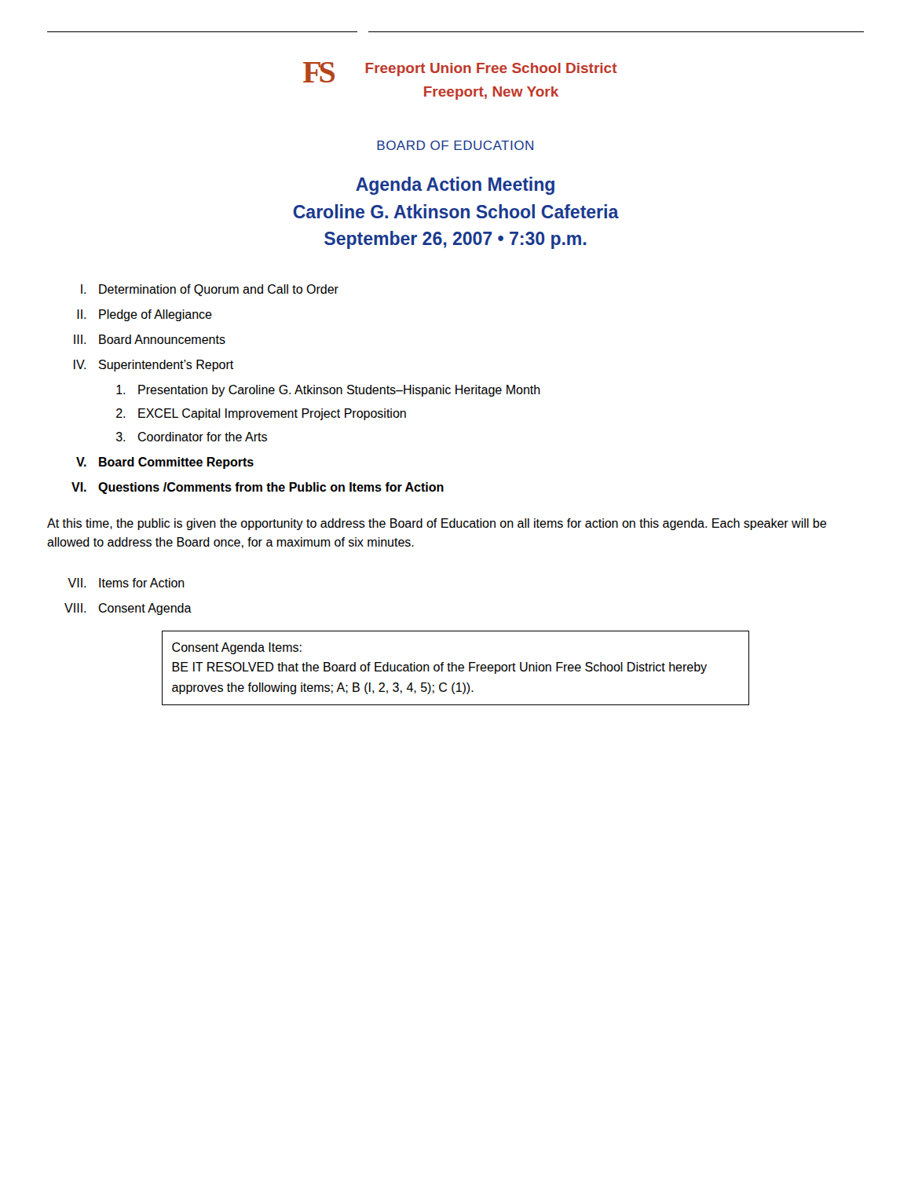FS
Freeport Union Free School District
Freeport, New York
BOARD OF EDUCATION
Agenda Action Meeting
Caroline G. Atkinson School Cafeteria
September 26, 2007 • 7:30 p.m.
Determination of Quorum and Call to Order
Pledge of Allegiance
Board Announcements
Superintendent’s Report
Presentation by Caroline G. Atkinson Students–Hispanic Heritage Month
EXCEL Capital Improvement Project Proposition
Coordinator for the Arts
Board Committee Reports
Questions /Comments from the Public on Items for Action
At this time, the public is given the opportunity to address the Board of Education on all items for action on this agenda. Each speaker will be allowed to address the Board once, for a maximum of six minutes.
Items for Action
Consent Agenda
| Consent Agenda Items: BE IT RESOLVED that the Board of Education of the Freeport Union Free School District hereby approves the following items; A; B (I, 2, 3, 4, 5); C (1)). |